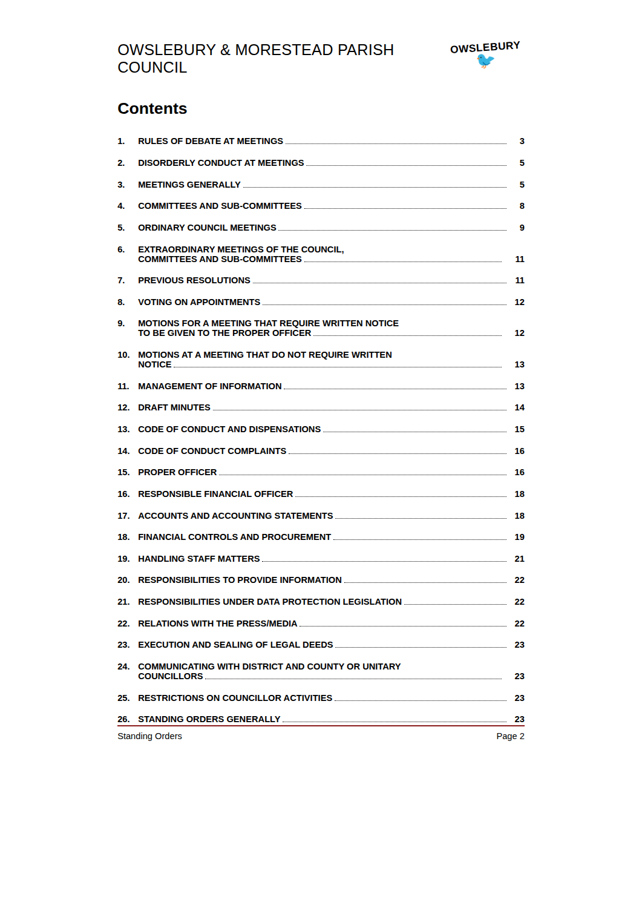OWSLEBURY & MORESTEAD PARISH COUNCIL
OWSLEBURY 🐦
Contents
1. RULES OF DEBATE AT MEETINGS 3
2. DISORDERLY CONDUCT AT MEETINGS 5
3. MEETINGS GENERALLY 5
4. COMMITTEES AND SUB-COMMITTEES 8
5. ORDINARY COUNCIL MEETINGS 9
6. EXTRAORDINARY MEETINGS OF THE COUNCIL,
COMMITTEES AND SUB-COMMITTEES 11
7. PREVIOUS RESOLUTIONS 11
8. VOTING ON APPOINTMENTS 12
9. MOTIONS FOR A MEETING THAT REQUIRE WRITTEN NOTICE
TO BE GIVEN TO THE PROPER OFFICER 12
10. MOTIONS AT A MEETING THAT DO NOT REQUIRE WRITTEN
NOTICE 13
11. MANAGEMENT OF INFORMATION 13
12. DRAFT MINUTES 14
13. CODE OF CONDUCT AND DISPENSATIONS 15
14. CODE OF CONDUCT COMPLAINTS 16
15. PROPER OFFICER 16
16. RESPONSIBLE FINANCIAL OFFICER 18
17. ACCOUNTS AND ACCOUNTING STATEMENTS 18
18. FINANCIAL CONTROLS AND PROCUREMENT 19
19. HANDLING STAFF MATTERS 21
20. RESPONSIBILITIES TO PROVIDE INFORMATION 22
21. RESPONSIBILITIES UNDER DATA PROTECTION LEGISLATION 22
22. RELATIONS WITH THE PRESS/MEDIA 22
23. EXECUTION AND SEALING OF LEGAL DEEDS 23
24. COMMUNICATING WITH DISTRICT AND COUNTY OR UNITARY
COUNCILLORS 23
25. RESTRICTIONS ON COUNCILLOR ACTIVITIES 23
26. STANDING ORDERS GENERALLY 23
Standing Orders Page 2